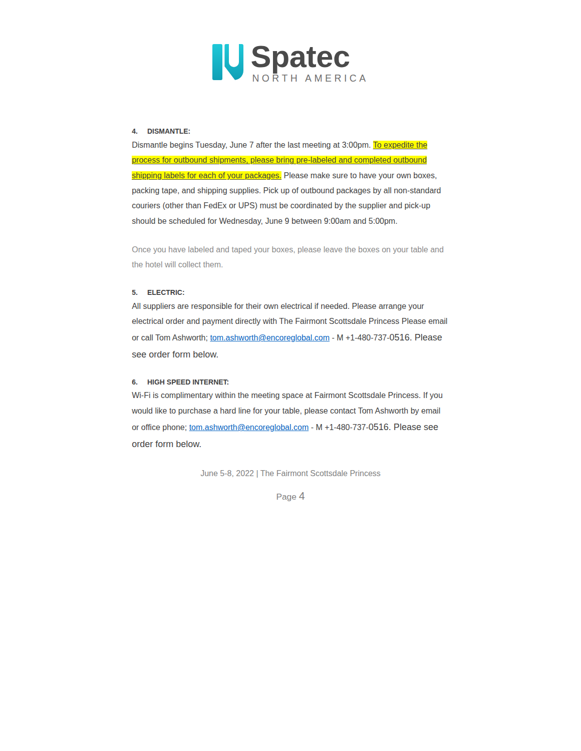Spatec
NORTH AMERICA
4. DISMANTLE:
Dismantle begins Tuesday, June 7 after the last meeting at 3:00pm. To expedite the process for outbound shipments, please bring pre-labeled and completed outbound shipping labels for each of your packages. Please make sure to have your own boxes, packing tape, and shipping supplies. Pick up of outbound packages by all non-standard couriers (other than FedEx or UPS) must be coordinated by the supplier and pick-up should be scheduled for Wednesday, June 9 between 9:00am and 5:00pm.
Once you have labeled and taped your boxes, please leave the boxes on your table and the hotel will collect them.
5. ELECTRIC:
All suppliers are responsible for their own electrical if needed. Please arrange your electrical order and payment directly with The Fairmont Scottsdale Princess Please email or call Tom Ashworth; tom.ashworth@encoreglobal.com - M +1-480-737-0516. Please see order form below.
6. HIGH SPEED INTERNET:
Wi-Fi is complimentary within the meeting space at Fairmont Scottsdale Princess. If you would like to purchase a hard line for your table, please contact Tom Ashworth by email or office phone; tom.ashworth@encoreglobal.com - M +1-480-737-0516. Please see order form below.
June 5-8, 2022 | The Fairmont Scottsdale Princess
Page 4